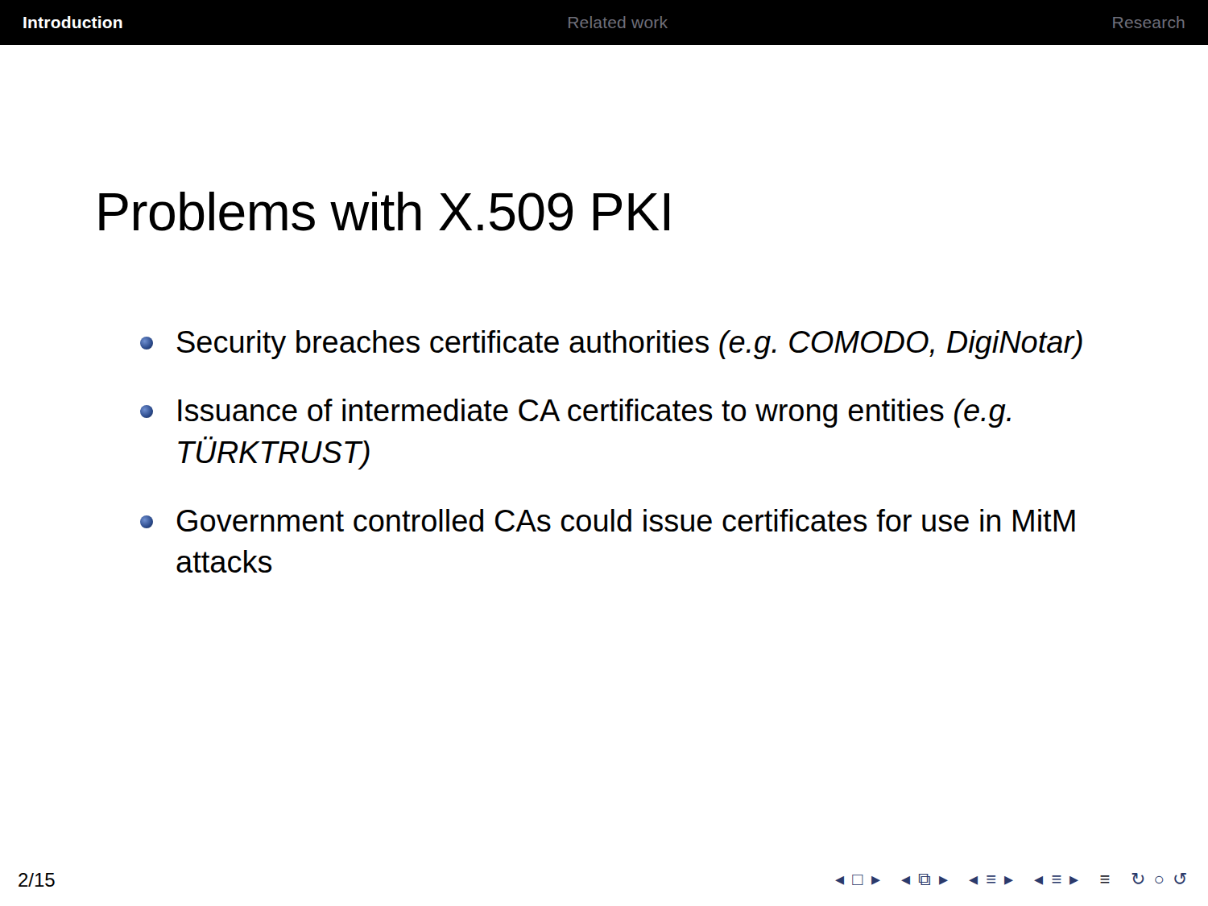Introduction
Related work
Research
Problems with X.509 PKI
Security breaches certificate authorities (e.g. COMODO, DigiNotar)
Issuance of intermediate CA certificates to wrong entities (e.g. TÜRKTRUST)
Government controlled CAs could issue certificates for use in MitM attacks
2/15
◂ □ ▸ ◂ ⧉ ▸ ◂ ≡ ▸ ◂ ≡ ▸ ≡ ↻ ○ ↺